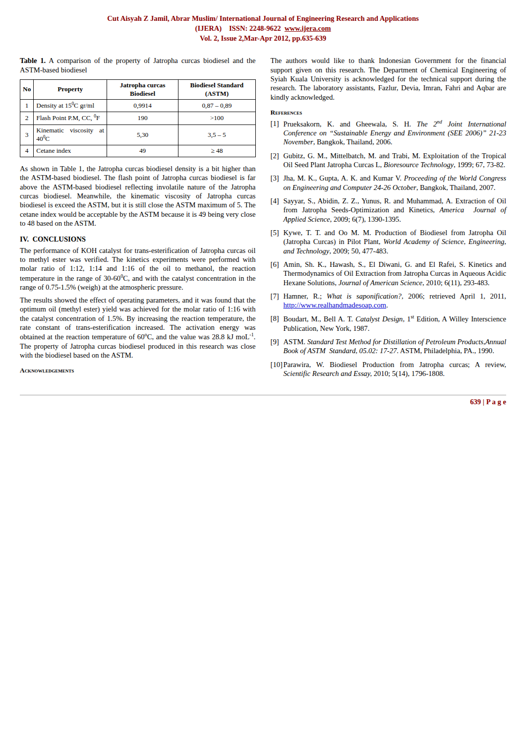Cut Aisyah Z Jamil, Abrar Muslim/ International Journal of Engineering Research and Applications
(IJERA) ISSN: 2248-9622 www.ijera.com
Vol. 2, Issue 2,Mar-Apr 2012, pp.635-639
Table 1. A comparison of the property of Jatropha curcas biodiesel and the ASTM-based biodiesel
| No | Property | Jatropha curcas Biodiesel | Biodiesel Standard (ASTM) |
| --- | --- | --- | --- |
| 1 | Density at 15 0 C gr/ml | 0,9914 | 0,87 – 0,89 |
| 2 | Flash Point P.M, CC, 0 F | 190 | >100 |
| 3 | Kinematic viscosity at 40 0 C | 5,30 | 3,5 – 5 |
| 4 | Cetane index | 49 | ≥ 48 |
As shown in Table 1, the Jatropha curcas biodiesel density is a bit higher than the ASTM-based biodiesel. The flash point of Jatropha curcas biodiesel is far above the ASTM-based biodiesel reflecting involatile nature of the Jatropha curcas biodiesel. Meanwhile, the kinematic viscosity of Jatropha curcas biodiesel is exceed the ASTM, but it is still close the ASTM maximum of 5. The cetane index would be acceptable by the ASTM because it is 49 being very close to 48 based on the ASTM.
IV. Conclusions
The performance of KOH catalyst for trans-esterification of Jatropha curcas oil to methyl ester was verified. The kinetics experiments were performed with molar ratio of 1:12, 1:14 and 1:16 of the oil to methanol, the reaction temperature in the range of 30-600C, and with the catalyst concentration in the range of 0.75-1.5% (weigh) at the atmospheric pressure.
The results showed the effect of operating parameters, and it was found that the optimum oil (methyl ester) yield was achieved for the molar ratio of 1:16 with the catalyst concentration of 1.5%. By increasing the reaction temperature, the rate constant of trans-esterification increased. The activation energy was obtained at the reaction temperature of 60oC, and the value was 28.8 kJ moL-1. The property of Jatropha curcas biodiesel produced in this research was close with the biodiesel based on the ASTM.
Acknowledgements
The authors would like to thank Indonesian Government for the financial support given on this research. The Department of Chemical Engineering of Syiah Kuala University is acknowledged for the technical support during the research. The laboratory assistants, Fazlur, Devia, Imran, Fahri and Aqbar are kindly acknowledged.
References
[1] Prueksakorn, K. and Gheewala, S. H. The 2nd Joint International Conference on “Sustainable Energy and Environment (SEE 2006)” 21-23 November, Bangkok, Thailand, 2006.
[2] Gubitz, G. M., Mittelbatch, M. and Trabi, M. Exploitation of the Tropical Oil Seed Plant Jatropha Curcas L, Bioresource Technology, 1999; 67, 73-82.
[3] Jha, M. K., Gupta, A. K. and Kumar V. Proceeding of the World Congress on Engineering and Computer 24-26 October, Bangkok, Thailand, 2007.
[4] Sayyar, S., Abidin, Z. Z., Yunus, R. and Muhammad, A. Extraction of Oil from Jatropha Seeds-Optimization and Kinetics, America Journal of Applied Science, 2009; 6(7), 1390-1395.
[5] Kywe, T. T. and Oo M. M. Production of Biodiesel from Jatropha Oil (Jatropha Curcas) in Pilot Plant, World Academy of Science, Engineering, and Technology, 2009; 50, 477-483.
[6] Amin, Sh. K., Hawash, S., El Diwani, G. and El Rafei, S. Kinetics and Thermodynamics of Oil Extraction from Jatropha Curcas in Aqueous Acidic Hexane Solutions, Journal of American Science, 2010; 6(11), 293-483.
[7] Hamner, R.; What is saponification?, 2006; retrieved April 1, 2011, http://www.realhandmadesoap.com.
[8] Boudart, M., Bell A. T. Catalyst Design, 1st Edition, A Willey Interscience Publication, New York, 1987.
[9] ASTM. Standard Test Method for Distillation of Petroleum Products,Annual Book of ASTM Standard, 05.02: 17-27. ASTM, Philadelphia, PA., 1990.
[10] Parawira, W. Biodiesel Production from Jatropha curcas; A review, Scientific Research and Essay, 2010; 5(14), 1796-1808.
639 | P a g e